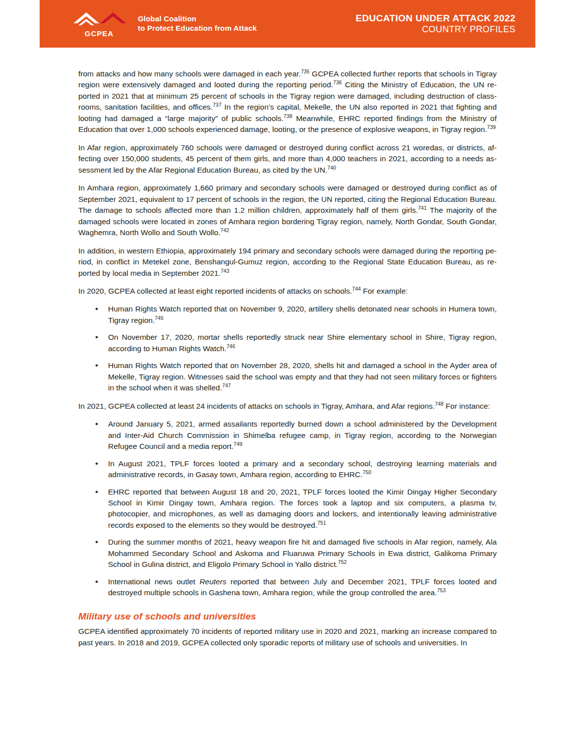GCPEA
Global Coalition
to Protect Education from Attack
EDUCATION UNDER ATTACK 2022
COUNTRY PROFILES
from attacks and how many schools were damaged in each year.735 GCPEA collected further reports that schools in Tigray region were extensively damaged and looted during the reporting period.736 Citing the Ministry of Education, the UN reported in 2021 that at minimum 25 percent of schools in the Tigray region were damaged, including destruction of classrooms, sanitation facilities, and offices.737 In the region’s capital, Mekelle, the UN also reported in 2021 that fighting and looting had damaged a “large majority” of public schools.738 Meanwhile, EHRC reported findings from the Ministry of Education that over 1,000 schools experienced damage, looting, or the presence of explosive weapons, in Tigray region.739
In Afar region, approximately 760 schools were damaged or destroyed during conflict across 21 woredas, or districts, affecting over 150,000 students, 45 percent of them girls, and more than 4,000 teachers in 2021, according to a needs assessment led by the Afar Regional Education Bureau, as cited by the UN.740
In Amhara region, approximately 1,660 primary and secondary schools were damaged or destroyed during conflict as of September 2021, equivalent to 17 percent of schools in the region, the UN reported, citing the Regional Education Bureau. The damage to schools affected more than 1.2 million children, approximately half of them girls.741 The majority of the damaged schools were located in zones of Amhara region bordering Tigray region, namely, North Gondar, South Gondar, Waghemra, North Wollo and South Wollo.742
In addition, in western Ethiopia, approximately 194 primary and secondary schools were damaged during the reporting period, in conflict in Metekel zone, Benshangul-Gumuz region, according to the Regional State Education Bureau, as reported by local media in September 2021.743
In 2020, GCPEA collected at least eight reported incidents of attacks on schools.744 For example:
Human Rights Watch reported that on November 9, 2020, artillery shells detonated near schools in Humera town, Tigray region.745
On November 17, 2020, mortar shells reportedly struck near Shire elementary school in Shire, Tigray region, according to Human Rights Watch.746
Human Rights Watch reported that on November 28, 2020, shells hit and damaged a school in the Ayder area of Mekelle, Tigray region. Witnesses said the school was empty and that they had not seen military forces or fighters in the school when it was shelled.747
In 2021, GCPEA collected at least 24 incidents of attacks on schools in Tigray, Amhara, and Afar regions.748 For instance:
Around January 5, 2021, armed assailants reportedly burned down a school administered by the Development and Inter-Aid Church Commission in Shimelba refugee camp, in Tigray region, according to the Norwegian Refugee Council and a media report.749
In August 2021, TPLF forces looted a primary and a secondary school, destroying learning materials and administrative records, in Gasay town, Amhara region, according to EHRC.750
EHRC reported that between August 18 and 20, 2021, TPLF forces looted the Kimir Dingay Higher Secondary School in Kimir Dingay town, Amhara region. The forces took a laptop and six computers, a plasma tv, photocopier, and microphones, as well as damaging doors and lockers, and intentionally leaving administrative records exposed to the elements so they would be destroyed.751
During the summer months of 2021, heavy weapon fire hit and damaged five schools in Afar region, namely, Ala Mohammed Secondary School and Askoma and Fluaruwa Primary Schools in Ewa district, Galikoma Primary School in Gulina district, and Eligolo Primary School in Yallo district.752
International news outlet Reuters reported that between July and December 2021, TPLF forces looted and destroyed multiple schools in Gashena town, Amhara region, while the group controlled the area.753
Military use of schools and universities
GCPEA identified approximately 70 incidents of reported military use in 2020 and 2021, marking an increase compared to past years. In 2018 and 2019, GCPEA collected only sporadic reports of military use of schools and universities. In